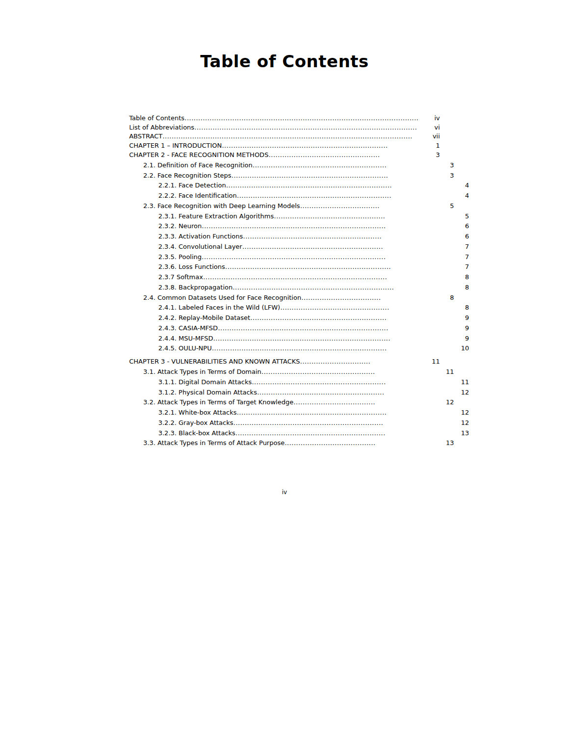Table of Contents
Table of Contents ....................................................................................................... iv
List of Abbreviations .................................................................................................. vi
ABSTRACT .............................................................................................................. vii
CHAPTER 1 – INTRODUCTION ......................................................................... 1
CHAPTER 2 - FACE RECOGNITION METHODS ................................................. 3
2.1. Definition of Face Recognition ........................................................... 3
2.2. Face Recognition Steps ..................................................................... 3
2.2.1. Face Detection ......................................................................... 4
2.2.2. Face Identification .................................................................... 4
2.3. Face Recognition with Deep Learning Models ................................... 5
2.3.1. Feature Extraction Algorithms ................................................. 5
2.3.2. Neuron ................................................................................. 6
2.3.3. Activation Functions ............................................................. 6
2.3.4. Convolutional Layer .............................................................. 7
2.3.5. Pooling ................................................................................. 7
2.3.6. Loss Functions ......................................................................... 7
2.3.7 Softmax ................................................................................. 8
2.3.8. Backpropagation ....................................................................... 8
2.4. Common Datasets Used for Face Recognition ................................... 8
2.4.1. Labeled Faces in the Wild (LFW) ................................................ 8
2.4.2. Replay-Mobile Dataset ............................................................ 9
2.4.3. CASIA-MFSD ........................................................................... 9
2.4.4. MSU-MFSD .............................................................................. 9
2.4.5. OULU-NPU ............................................................................. 10
CHAPTER 3 - VULNERABILITIES AND KNOWN ATTACKS ............................... 11
3.1. Attack Types in Terms of Domain .................................................. 11
3.1.1. Digital Domain Attacks ........................................................... 11
3.1.2. Physical Domain Attacks ........................................................ 12
3.2. Attack Types in Terms of Target Knowledge .................................... 12
3.2.1. White-box Attacks .................................................................. 12
3.2.2. Gray-box Attacks .................................................................. 12
3.2.3. Black-box Attacks .................................................................. 13
3.3. Attack Types in Terms of Attack Purpose ........................................ 13
iv